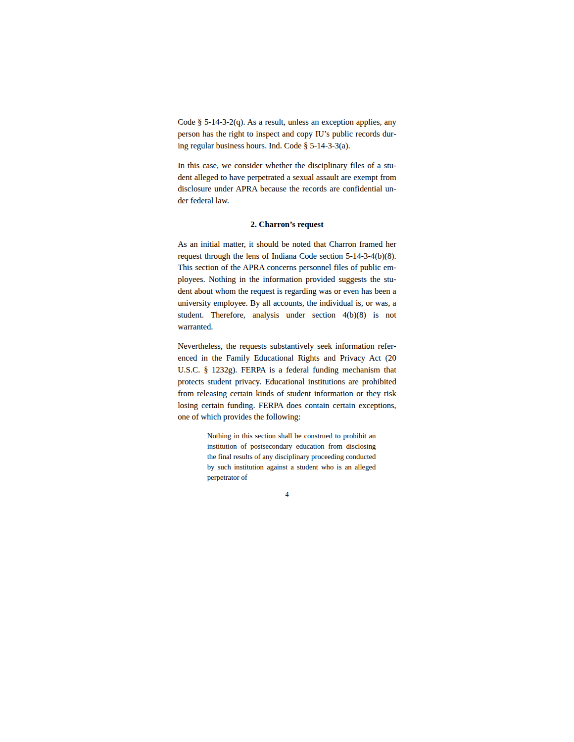Code § 5-14-3-2(q). As a result, unless an exception applies, any person has the right to inspect and copy IU’s public records during regular business hours. Ind. Code § 5-14-3-3(a).
In this case, we consider whether the disciplinary files of a student alleged to have perpetrated a sexual assault are exempt from disclosure under APRA because the records are confidential under federal law.
2. Charron’s request
As an initial matter, it should be noted that Charron framed her request through the lens of Indiana Code section 5-14-3-4(b)(8). This section of the APRA concerns personnel files of public employees. Nothing in the information provided suggests the student about whom the request is regarding was or even has been a university employee. By all accounts, the individual is, or was, a student. Therefore, analysis under section 4(b)(8) is not warranted.
Nevertheless, the requests substantively seek information referenced in the Family Educational Rights and Privacy Act (20 U.S.C. § 1232g). FERPA is a federal funding mechanism that protects student privacy. Educational institutions are prohibited from releasing certain kinds of student information or they risk losing certain funding. FERPA does contain certain exceptions, one of which provides the following:
Nothing in this section shall be construed to prohibit an institution of postsecondary education from disclosing the final results of any disciplinary proceeding conducted by such institution against a student who is an alleged perpetrator of
4